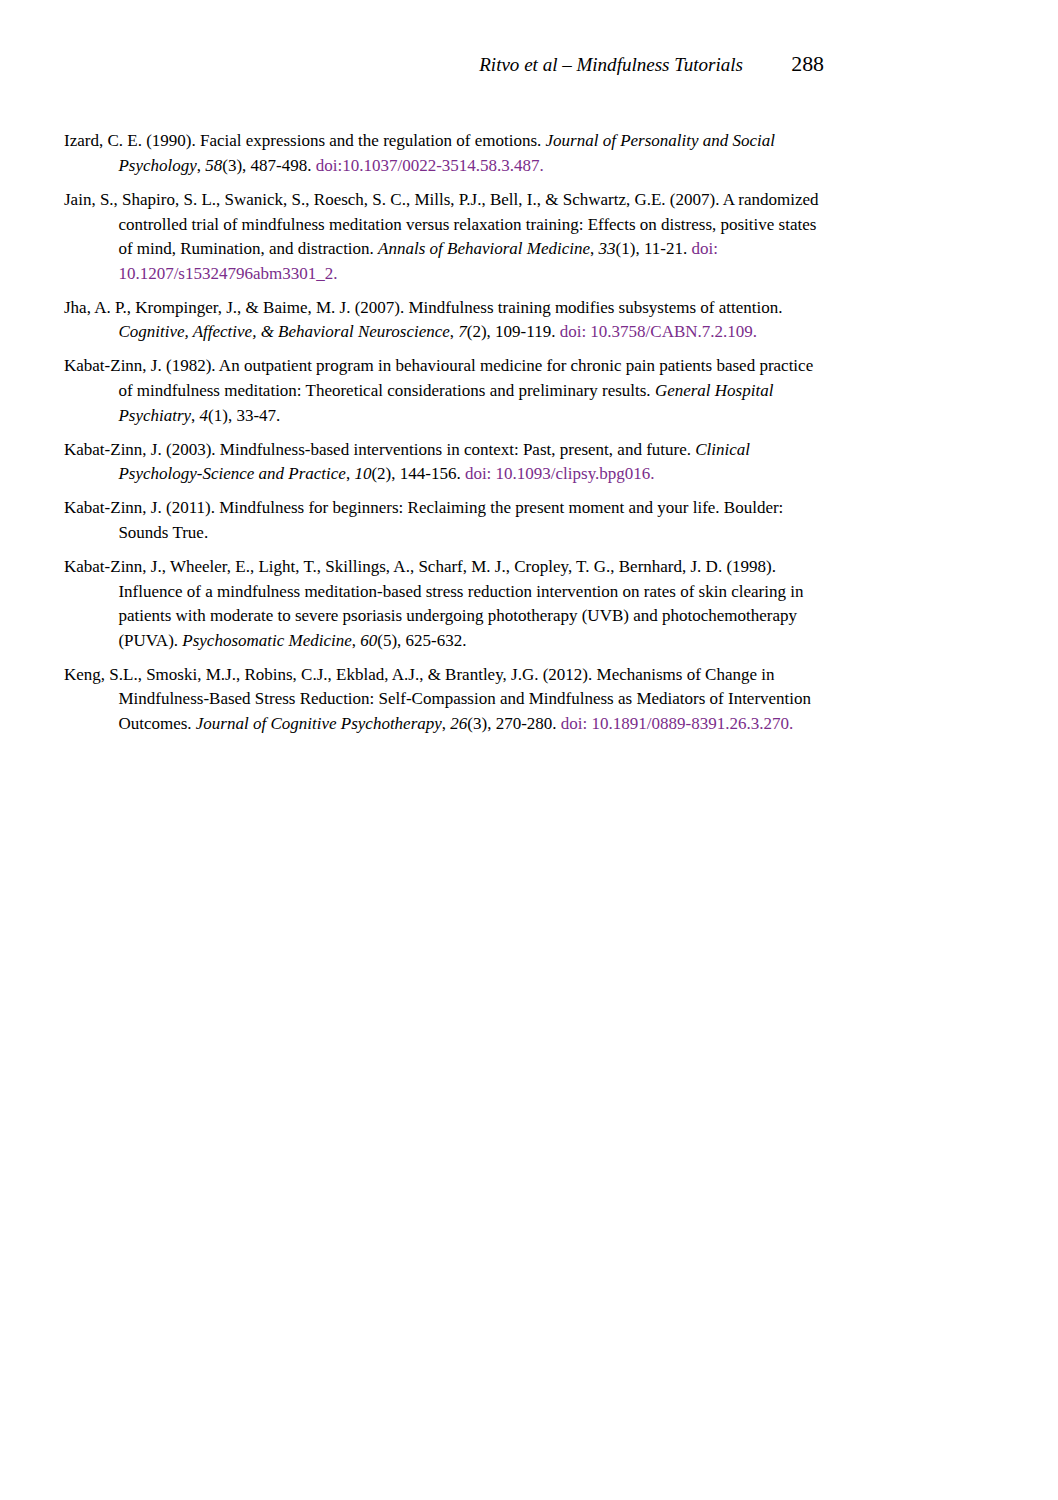Ritvo et al – Mindfulness Tutorials 288
Izard, C. E. (1990). Facial expressions and the regulation of emotions. Journal of Personality and Social Psychology, 58(3), 487-498. doi:10.1037/0022-3514.58.3.487.
Jain, S., Shapiro, S. L., Swanick, S., Roesch, S. C., Mills, P.J., Bell, I., & Schwartz, G.E. (2007). A randomized controlled trial of mindfulness meditation versus relaxation training: Effects on distress, positive states of mind, Rumination, and distraction. Annals of Behavioral Medicine, 33(1), 11-21. doi: 10.1207/s15324796abm3301_2.
Jha, A. P., Krompinger, J., & Baime, M. J. (2007). Mindfulness training modifies subsystems of attention. Cognitive, Affective, & Behavioral Neuroscience, 7(2), 109-119. doi: 10.3758/CABN.7.2.109.
Kabat-Zinn, J. (1982). An outpatient program in behavioural medicine for chronic pain patients based practice of mindfulness meditation: Theoretical considerations and preliminary results. General Hospital Psychiatry, 4(1), 33-47.
Kabat-Zinn, J. (2003). Mindfulness-based interventions in context: Past, present, and future. Clinical Psychology-Science and Practice, 10(2), 144-156. doi: 10.1093/clipsy.bpg016.
Kabat-Zinn, J. (2011). Mindfulness for beginners: Reclaiming the present moment and your life. Boulder: Sounds True.
Kabat-Zinn, J., Wheeler, E., Light, T., Skillings, A., Scharf, M. J., Cropley, T. G., Bernhard, J. D. (1998). Influence of a mindfulness meditation-based stress reduction intervention on rates of skin clearing in patients with moderate to severe psoriasis undergoing phototherapy (UVB) and photochemotherapy (PUVA). Psychosomatic Medicine, 60(5), 625-632.
Keng, S.L., Smoski, M.J., Robins, C.J., Ekblad, A.J., & Brantley, J.G. (2012). Mechanisms of Change in Mindfulness-Based Stress Reduction: Self-Compassion and Mindfulness as Mediators of Intervention Outcomes. Journal of Cognitive Psychotherapy, 26(3), 270-280. doi: 10.1891/0889-8391.26.3.270.